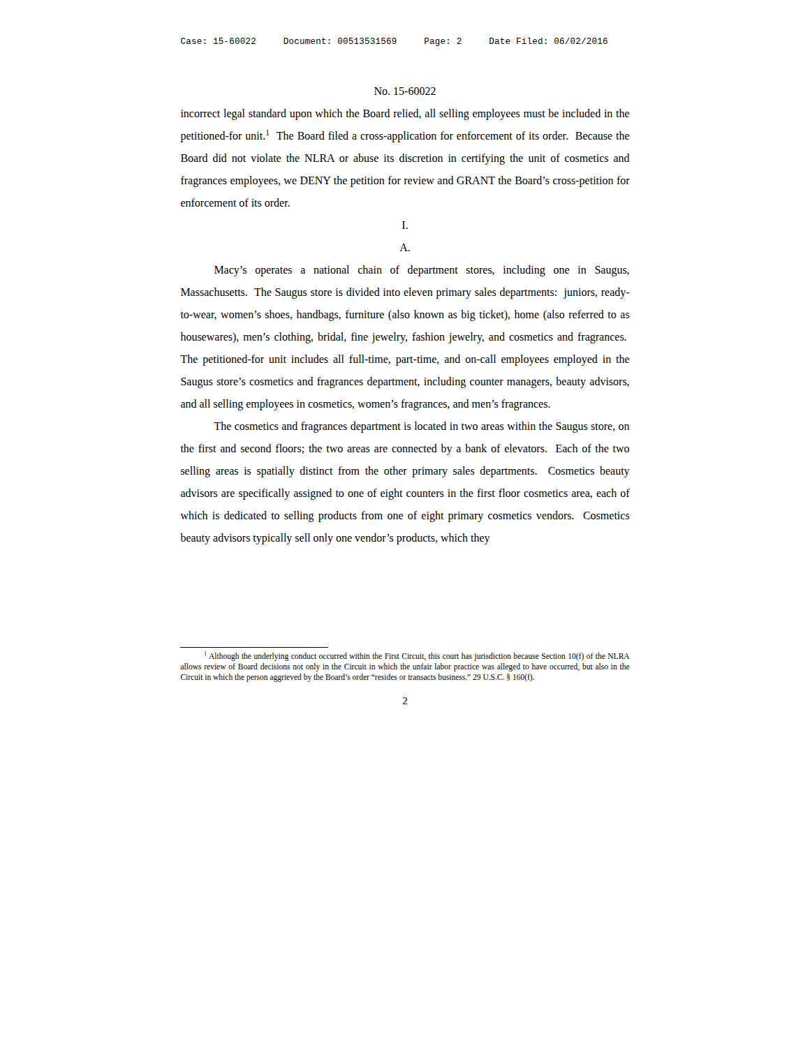Case: 15-60022 Document: 00513531569 Page: 2 Date Filed: 06/02/2016
No. 15-60022
incorrect legal standard upon which the Board relied, all selling employees must be included in the petitioned-for unit.1 The Board filed a cross-application for enforcement of its order. Because the Board did not violate the NLRA or abuse its discretion in certifying the unit of cosmetics and fragrances employees, we DENY the petition for review and GRANT the Board’s cross-petition for enforcement of its order.
I.
A.
Macy’s operates a national chain of department stores, including one in Saugus, Massachusetts. The Saugus store is divided into eleven primary sales departments: juniors, ready-to-wear, women’s shoes, handbags, furniture (also known as big ticket), home (also referred to as housewares), men’s clothing, bridal, fine jewelry, fashion jewelry, and cosmetics and fragrances. The petitioned-for unit includes all full-time, part-time, and on-call employees employed in the Saugus store’s cosmetics and fragrances department, including counter managers, beauty advisors, and all selling employees in cosmetics, women’s fragrances, and men’s fragrances.
The cosmetics and fragrances department is located in two areas within the Saugus store, on the first and second floors; the two areas are connected by a bank of elevators. Each of the two selling areas is spatially distinct from the other primary sales departments. Cosmetics beauty advisors are specifically assigned to one of eight counters in the first floor cosmetics area, each of which is dedicated to selling products from one of eight primary cosmetics vendors. Cosmetics beauty advisors typically sell only one vendor’s products, which they
1 Although the underlying conduct occurred within the First Circuit, this court has jurisdiction because Section 10(f) of the NLRA allows review of Board decisions not only in the Circuit in which the unfair labor practice was alleged to have occurred, but also in the Circuit in which the person aggrieved by the Board’s order “resides or transacts business.” 29 U.S.C. § 160(f).
2